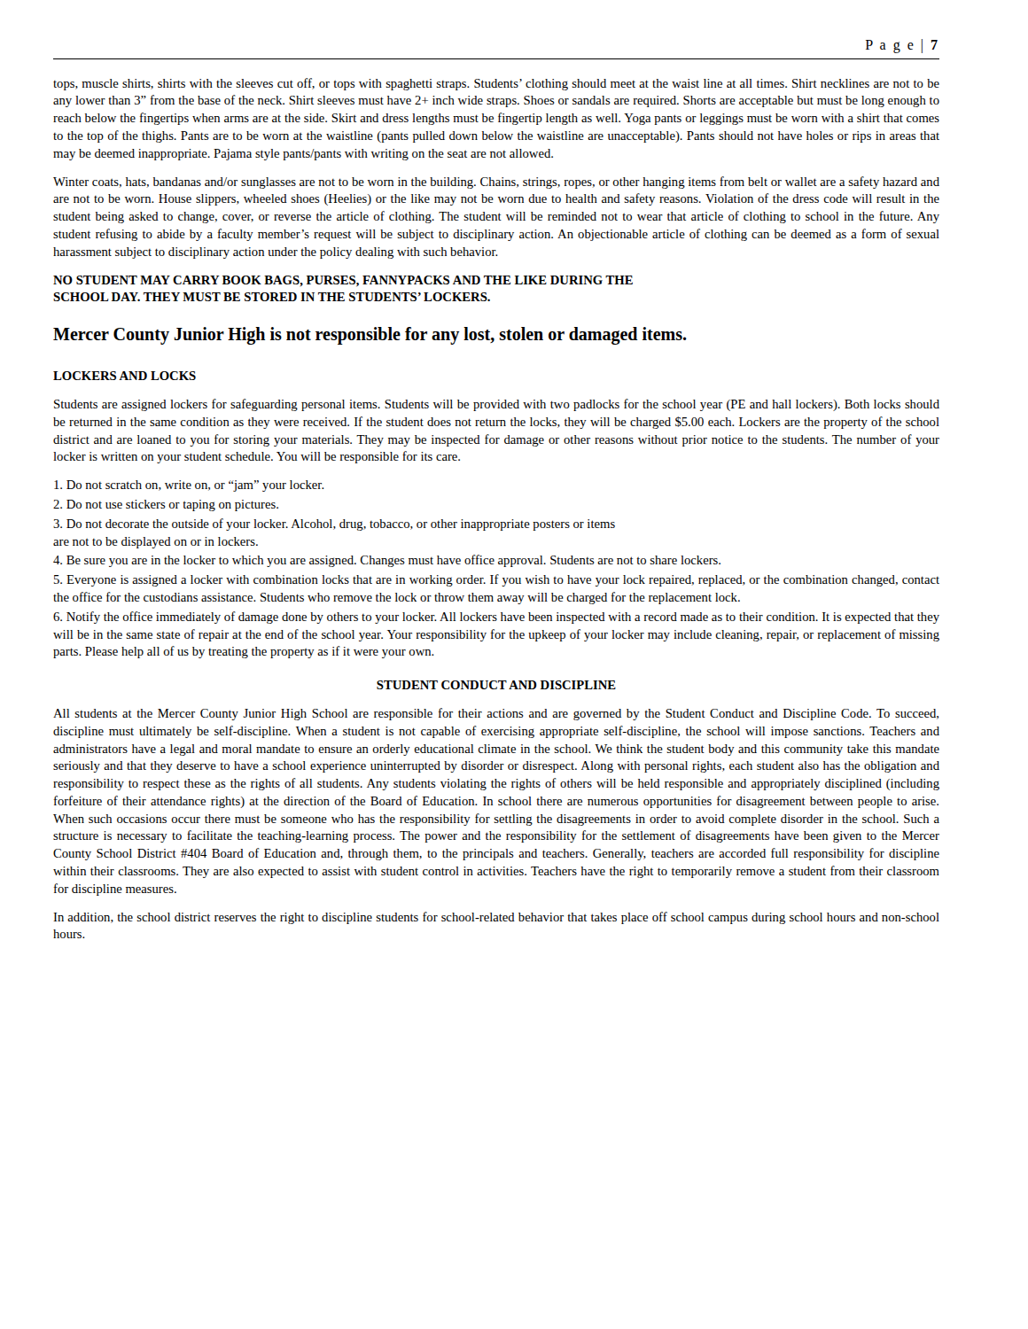P a g e | 7
tops, muscle shirts, shirts with the sleeves cut off, or tops with spaghetti straps. Students’ clothing should meet at the waist line at all times. Shirt necklines are not to be any lower than 3” from the base of the neck. Shirt sleeves must have 2+ inch wide straps. Shoes or sandals are required. Shorts are acceptable but must be long enough to reach below the fingertips when arms are at the side. Skirt and dress lengths must be fingertip length as well. Yoga pants or leggings must be worn with a shirt that comes to the top of the thighs. Pants are to be worn at the waistline (pants pulled down below the waistline are unacceptable). Pants should not have holes or rips in areas that may be deemed inappropriate. Pajama style pants/pants with writing on the seat are not allowed.
Winter coats, hats, bandanas and/or sunglasses are not to be worn in the building. Chains, strings, ropes, or other hanging items from belt or wallet are a safety hazard and are not to be worn. House slippers, wheeled shoes (Heelies) or the like may not be worn due to health and safety reasons. Violation of the dress code will result in the student being asked to change, cover, or reverse the article of clothing. The student will be reminded not to wear that article of clothing to school in the future. Any student refusing to abide by a faculty member’s request will be subject to disciplinary action. An objectionable article of clothing can be deemed as a form of sexual harassment subject to disciplinary action under the policy dealing with such behavior.
NO STUDENT MAY CARRY BOOK BAGS, PURSES, FANNYPACKS AND THE LIKE DURING THE
SCHOOL DAY. THEY MUST BE STORED IN THE STUDENTS’ LOCKERS.
Mercer County Junior High is not responsible for any lost, stolen or damaged items.
LOCKERS AND LOCKS
Students are assigned lockers for safeguarding personal items. Students will be provided with two padlocks for the school year (PE and hall lockers). Both locks should be returned in the same condition as they were received. If the student does not return the locks, they will be charged $5.00 each. Lockers are the property of the school district and are loaned to you for storing your materials. They may be inspected for damage or other reasons without prior notice to the students. The number of your locker is written on your student schedule. You will be responsible for its care.
1. Do not scratch on, write on, or “jam” your locker.
2. Do not use stickers or taping on pictures.
3. Do not decorate the outside of your locker. Alcohol, drug, tobacco, or other inappropriate posters or items
are not to be displayed on or in lockers.
4. Be sure you are in the locker to which you are assigned. Changes must have office approval. Students are not to share lockers.
5. Everyone is assigned a locker with combination locks that are in working order. If you wish to have your lock repaired, replaced, or the combination changed, contact the office for the custodians assistance. Students who remove the lock or throw them away will be charged for the replacement lock.
6. Notify the office immediately of damage done by others to your locker. All lockers have been inspected with a record made as to their condition. It is expected that they will be in the same state of repair at the end of the school year. Your responsibility for the upkeep of your locker may include cleaning, repair, or replacement of missing parts. Please help all of us by treating the property as if it were your own.
STUDENT CONDUCT AND DISCIPLINE
All students at the Mercer County Junior High School are responsible for their actions and are governed by the Student Conduct and Discipline Code. To succeed, discipline must ultimately be self-discipline. When a student is not capable of exercising appropriate self-discipline, the school will impose sanctions. Teachers and administrators have a legal and moral mandate to ensure an orderly educational climate in the school. We think the student body and this community take this mandate seriously and that they deserve to have a school experience uninterrupted by disorder or disrespect. Along with personal rights, each student also has the obligation and responsibility to respect these as the rights of all students. Any students violating the rights of others will be held responsible and appropriately disciplined (including forfeiture of their attendance rights) at the direction of the Board of Education. In school there are numerous opportunities for disagreement between people to arise. When such occasions occur there must be someone who has the responsibility for settling the disagreements in order to avoid complete disorder in the school. Such a structure is necessary to facilitate the teaching-learning process. The power and the responsibility for the settlement of disagreements have been given to the Mercer County School District #404 Board of Education and, through them, to the principals and teachers. Generally, teachers are accorded full responsibility for discipline within their classrooms. They are also expected to assist with student control in activities. Teachers have the right to temporarily remove a student from their classroom for discipline measures.
In addition, the school district reserves the right to discipline students for school-related behavior that takes place off school campus during school hours and non-school hours.